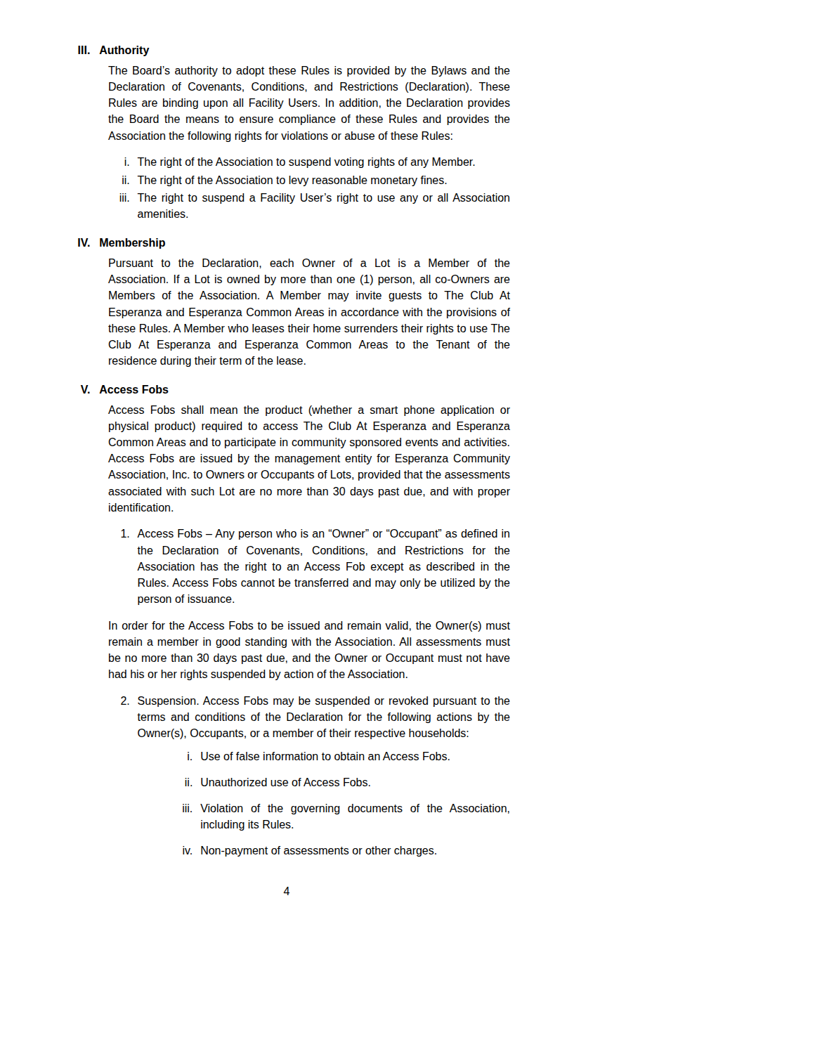III. Authority
The Board’s authority to adopt these Rules is provided by the Bylaws and the Declaration of Covenants, Conditions, and Restrictions (Declaration). These Rules are binding upon all Facility Users. In addition, the Declaration provides the Board the means to ensure compliance of these Rules and provides the Association the following rights for violations or abuse of these Rules:
The right of the Association to suspend voting rights of any Member.
The right of the Association to levy reasonable monetary fines.
The right to suspend a Facility User’s right to use any or all Association amenities.
IV. Membership
Pursuant to the Declaration, each Owner of a Lot is a Member of the Association. If a Lot is owned by more than one (1) person, all co-Owners are Members of the Association. A Member may invite guests to The Club At Esperanza and Esperanza Common Areas in accordance with the provisions of these Rules. A Member who leases their home surrenders their rights to use The Club At Esperanza and Esperanza Common Areas to the Tenant of the residence during their term of the lease.
V. Access Fobs
Access Fobs shall mean the product (whether a smart phone application or physical product) required to access The Club At Esperanza and Esperanza Common Areas and to participate in community sponsored events and activities. Access Fobs are issued by the management entity for Esperanza Community Association, Inc. to Owners or Occupants of Lots, provided that the assessments associated with such Lot are no more than 30 days past due, and with proper identification.
Access Fobs – Any person who is an “Owner” or “Occupant” as defined in the Declaration of Covenants, Conditions, and Restrictions for the Association has the right to an Access Fob except as described in the Rules. Access Fobs cannot be transferred and may only be utilized by the person of issuance.
In order for the Access Fobs to be issued and remain valid, the Owner(s) must remain a member in good standing with the Association. All assessments must be no more than 30 days past due, and the Owner or Occupant must not have had his or her rights suspended by action of the Association.
Suspension. Access Fobs may be suspended or revoked pursuant to the terms and conditions of the Declaration for the following actions by the Owner(s), Occupants, or a member of their respective households:
Use of false information to obtain an Access Fobs.
Unauthorized use of Access Fobs.
Violation of the governing documents of the Association, including its Rules.
Non-payment of assessments or other charges.
4